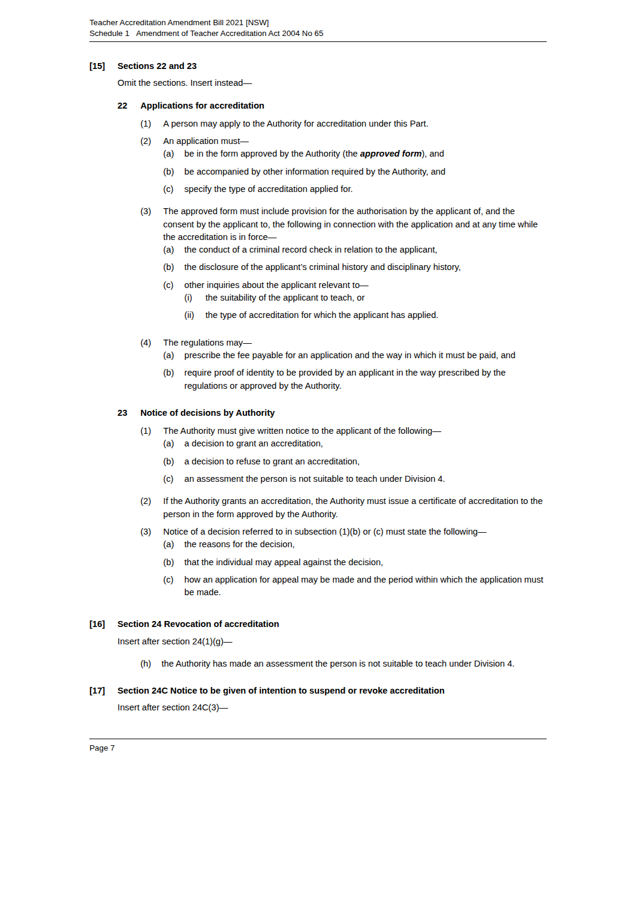Teacher Accreditation Amendment Bill 2021 [NSW] Schedule 1 Amendment of Teacher Accreditation Act 2004 No 65
[15] Sections 22 and 23
Omit the sections. Insert instead—
22 Applications for accreditation
(1)
A person may apply to the Authority for accreditation under this Part.
(2)
An application must—
(a)
be in the form approved by the Authority (the approved form), and
(b)
be accompanied by other information required by the Authority, and
(c)
specify the type of accreditation applied for.
(3)
The approved form must include provision for the authorisation by the applicant of, and the consent by the applicant to, the following in connection with the application and at any time while the accreditation is in force—
(a)
the conduct of a criminal record check in relation to the applicant,
(b)
the disclosure of the applicant’s criminal history and disciplinary history,
(c)
other inquiries about the applicant relevant to—
(i)
the suitability of the applicant to teach, or
(ii)
the type of accreditation for which the applicant has applied.
(4)
The regulations may—
(a)
prescribe the fee payable for an application and the way in which it must be paid, and
(b)
require proof of identity to be provided by an applicant in the way prescribed by the regulations or approved by the Authority.
23 Notice of decisions by Authority
(1)
The Authority must give written notice to the applicant of the following—
(a)
a decision to grant an accreditation,
(b)
a decision to refuse to grant an accreditation,
(c)
an assessment the person is not suitable to teach under Division 4.
(2)
If the Authority grants an accreditation, the Authority must issue a certificate of accreditation to the person in the form approved by the Authority.
(3)
Notice of a decision referred to in subsection (1)(b) or (c) must state the following—
(a)
the reasons for the decision,
(b)
that the individual may appeal against the decision,
(c)
how an application for appeal may be made and the period within which the application must be made.
[16] Section 24 Revocation of accreditation
Insert after section 24(1)(g)—
(h)
the Authority has made an assessment the person is not suitable to teach under Division 4.
[17] Section 24C Notice to be given of intention to suspend or revoke accreditation
Insert after section 24C(3)—
Page 7